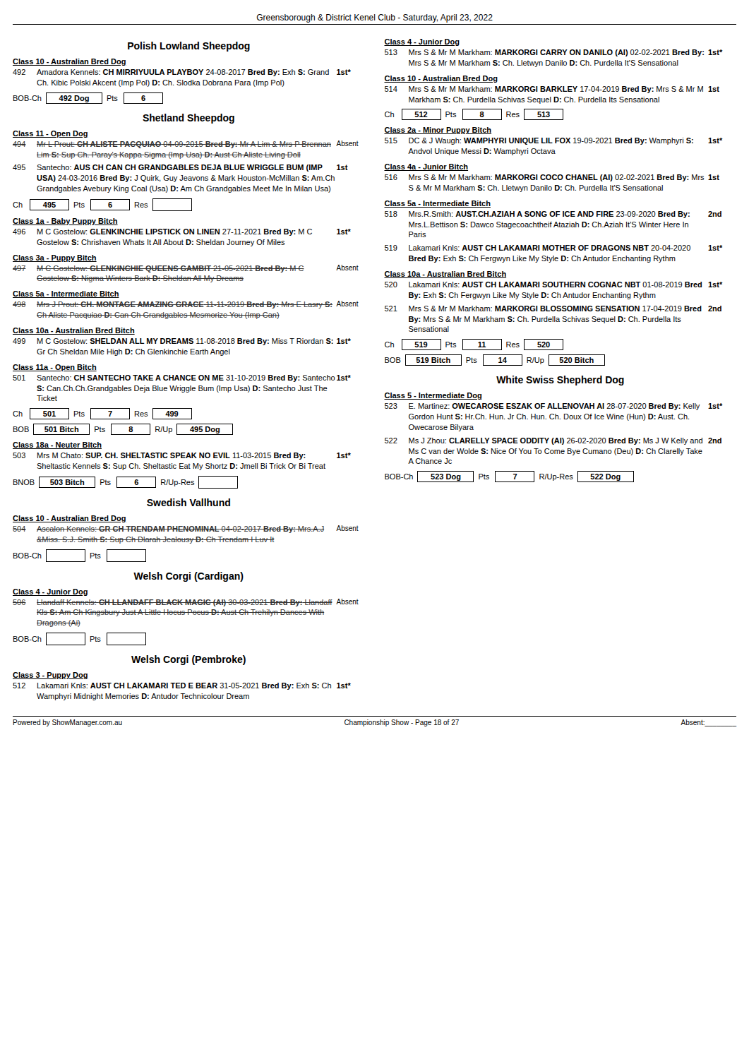Greensborough & District Kenel Club - Saturday, April 23, 2022
Polish Lowland Sheepdog
Class 10 - Australian Bred Dog
492
Amadora Kennels: CH MIRRIYUULA PLAYBOY 24-08-2017 Bred By: Exh S: Grand Ch. Kibic Polski Akcent (Imp Pol) D: Ch. Slodka Dobrana Para (Imp Pol)
1st*
BOB-Ch 492 Dog Pts 6
Shetland Sheepdog
Class 11 - Open Dog
494
Mr L Prout: CH ALISTE PACQUIAO 04-09-2015 Bred By: Mr A Lim & Mrs P Brennan Lim S: Sup Ch. Paray's Kappa Sigma (Imp Usa) D: Aust Ch Aliste Living Doll
Absent
495
Santecho: AUS CH CAN CH GRANDGABLES DEJA BLUE WRIGGLE BUM (IMP USA) 24-03-2016 Bred By: J Quirk, Guy Jeavons & Mark Houston-McMillan S: Am.Ch Grandgables Avebury King Coal (Usa) D: Am Ch Grandgables Meet Me In Milan Usa)
1st
Ch 495 Pts 6 Res
Class 1a - Baby Puppy Bitch
496
M C Gostelow: GLENKINCHIE LIPSTICK ON LINEN 27-11-2021 Bred By: M C Gostelow S: Chrishaven Whats It All About D: Sheldan Journey Of Miles
1st*
Class 3a - Puppy Bitch
497
M C Gostelow: GLENKINCHIE QUEENS GAMBIT 21-05-2021 Bred By: M C Gostelow S: Nigma Winters Bark D: Sheldan All My Dreams
Absent
Class 5a - Intermediate Bitch
498
Mrs J Prout: CH. MONTAGE AMAZING GRACE 11-11-2019 Bred By: Mrs E Lasry S: Ch Aliste Pacquiao D: Can Ch Grandgables Mesmorize You (Imp Can)
Absent
Class 10a - Australian Bred Bitch
499
M C Gostelow: SHELDAN ALL MY DREAMS 11-08-2018 Bred By: Miss T Riordan S: Gr Ch Sheldan Mile High D: Ch Glenkinchie Earth Angel
1st*
Class 11a - Open Bitch
501
Santecho: CH SANTECHO TAKE A CHANCE ON ME 31-10-2019 Bred By: Santecho S: Can.Ch.Ch.Grandgables Deja Blue Wriggle Bum (Imp Usa) D: Santecho Just The Ticket
1st*
Ch 501 Pts 7 Res 499
BOB 501 Bitch Pts 8 R/Up 495 Dog
Class 18a - Neuter Bitch
503
Mrs M Chato: SUP. CH. SHELTASTIC SPEAK NO EVIL 11-03-2015 Bred By: Sheltastic Kennels S: Sup Ch. Sheltastic Eat My Shortz D: Jmell Bi Trick Or Bi Treat
1st*
BNOB 503 Bitch Pts 6 R/Up-Res
Swedish Vallhund
Class 10 - Australian Bred Dog
504
Ascalon Kennels: GR CH TRENDAM PHENOMINAL 04-02-2017 Bred By: Mrs.A.J &Miss. S.J. Smith S: Sup Ch Dlarah Jealousy D: Ch Trendam I Luv It
Absent
BOB-Ch Pts
Welsh Corgi (Cardigan)
Class 4 - Junior Dog
506
Llandaff Kennels: CH LLANDAFF BLACK MAGIC (AI) 30-03-2021 Bred By: Llandaff Kls S: Am Ch Kingsbury Just A Little Hocus Pocus D: Aust Ch Trehilyn Dances With Dragons (Ai)
Absent
BOB-Ch Pts
Welsh Corgi (Pembroke)
Class 3 - Puppy Dog
512
Lakamari Knls: AUST CH LAKAMARI TED E BEAR 31-05-2021 Bred By: Exh S: Ch Wamphyri Midnight Memories D: Antudor Technicolour Dream
1st*
Class 4 - Junior Dog
513
Mrs S & Mr M Markham: MARKORGI CARRY ON DANILO (AI) 02-02-2021 Bred By: Mrs S & Mr M Markham S: Ch. Lletwyn Danilo D: Ch. Purdella It'S Sensational
1st*
Class 10 - Australian Bred Dog
514
Mrs S & Mr M Markham: MARKORGI BARKLEY 17-04-2019 Bred By: Mrs S & Mr M Markham S: Ch. Purdella Schivas Sequel D: Ch. Purdella Its Sensational
1st
Ch 512 Pts 8 Res 513
Class 2a - Minor Puppy Bitch
515
DC & J Waugh: WAMPHYRI UNIQUE LIL FOX 19-09-2021 Bred By: Wamphyri S: Andvol Unique Messi D: Wamphyri Octava
1st*
Class 4a - Junior Bitch
516
Mrs S & Mr M Markham: MARKORGI COCO CHANEL (AI) 02-02-2021 Bred By: Mrs S & Mr M Markham S: Ch. Lletwyn Danilo D: Ch. Purdella It'S Sensational
1st
Class 5a - Intermediate Bitch
518
Mrs.R.Smith: AUST.CH.AZIAH A SONG OF ICE AND FIRE 23-09-2020 Bred By: Mrs.L.Bettison S: Dawco Stagecoachtheif Ataziah D: Ch.Aziah It'S Winter Here In Paris
2nd
519
Lakamari Knls: AUST CH LAKAMARI MOTHER OF DRAGONS NBT 20-04-2020 Bred By: Exh S: Ch Fergwyn Like My Style D: Ch Antudor Enchanting Rythm
1st*
Class 10a - Australian Bred Bitch
520
Lakamari Knls: AUST CH LAKAMARI SOUTHERN COGNAC NBT 01-08-2019 Bred By: Exh S: Ch Fergwyn Like My Style D: Ch Antudor Enchanting Rythm
1st*
521
Mrs S & Mr M Markham: MARKORGI BLOSSOMING SENSATION 17-04-2019 Bred By: Mrs S & Mr M Markham S: Ch. Purdella Schivas Sequel D: Ch. Purdella Its Sensational
2nd
Ch 519 Pts 11 Res 520
BOB 519 Bitch Pts 14 R/Up 520 Bitch
White Swiss Shepherd Dog
Class 5 - Intermediate Dog
523
E. Martinez: OWECAROSE ESZAK OF ALLENOVAH AI 28-07-2020 Bred By: Kelly Gordon Hunt S: Hr.Ch. Hun. Jr Ch. Hun. Ch. Doux Of Ice Wine (Hun) D: Aust. Ch. Owecarose Bilyara
1st*
522
Ms J Zhou: CLARELLY SPACE ODDITY (AI) 26-02-2020 Bred By: Ms J W Kelly and Ms C van der Wolde S: Nice Of You To Come Bye Cumano (Deu) D: Ch Clarelly Take A Chance Jc
2nd
BOB-Ch 523 Dog Pts 7 R/Up-Res 522 Dog
Powered by ShowManager.com.au
Championship Show - Page 18 of 27
Absent:________